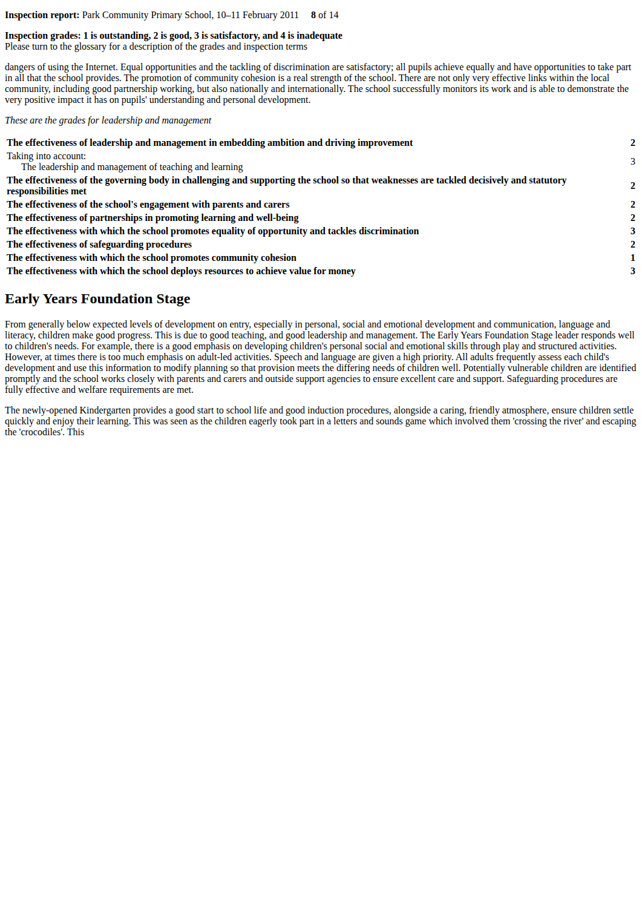Inspection report: Park Community Primary School, 10–11 February 2011 8 of 14
Inspection grades: 1 is outstanding, 2 is good, 3 is satisfactory, and 4 is inadequate
Please turn to the glossary for a description of the grades and inspection terms
dangers of using the Internet. Equal opportunities and the tackling of discrimination are satisfactory; all pupils achieve equally and have opportunities to take part in all that the school provides. The promotion of community cohesion is a real strength of the school. There are not only very effective links within the local community, including good partnership working, but also nationally and internationally. The school successfully monitors its work and is able to demonstrate the very positive impact it has on pupils' understanding and personal development.
These are the grades for leadership and management
| The effectiveness of leadership and management in embedding ambition and driving improvement | 2 |
| Taking into account: The leadership and management of teaching and learning | 3 |
| The effectiveness of the governing body in challenging and supporting the school so that weaknesses are tackled decisively and statutory responsibilities met | 2 |
| The effectiveness of the school's engagement with parents and carers | 2 |
| The effectiveness of partnerships in promoting learning and well-being | 2 |
| The effectiveness with which the school promotes equality of opportunity and tackles discrimination | 3 |
| The effectiveness of safeguarding procedures | 2 |
| The effectiveness with which the school promotes community cohesion | 1 |
| The effectiveness with which the school deploys resources to achieve value for money | 3 |
Early Years Foundation Stage
From generally below expected levels of development on entry, especially in personal, social and emotional development and communication, language and literacy, children make good progress. This is due to good teaching, and good leadership and management. The Early Years Foundation Stage leader responds well to children's needs. For example, there is a good emphasis on developing children's personal social and emotional skills through play and structured activities. However, at times there is too much emphasis on adult-led activities. Speech and language are given a high priority. All adults frequently assess each child's development and use this information to modify planning so that provision meets the differing needs of children well. Potentially vulnerable children are identified promptly and the school works closely with parents and carers and outside support agencies to ensure excellent care and support. Safeguarding procedures are fully effective and welfare requirements are met.
The newly-opened Kindergarten provides a good start to school life and good induction procedures, alongside a caring, friendly atmosphere, ensure children settle quickly and enjoy their learning. This was seen as the children eagerly took part in a letters and sounds game which involved them 'crossing the river' and escaping the 'crocodiles'. This